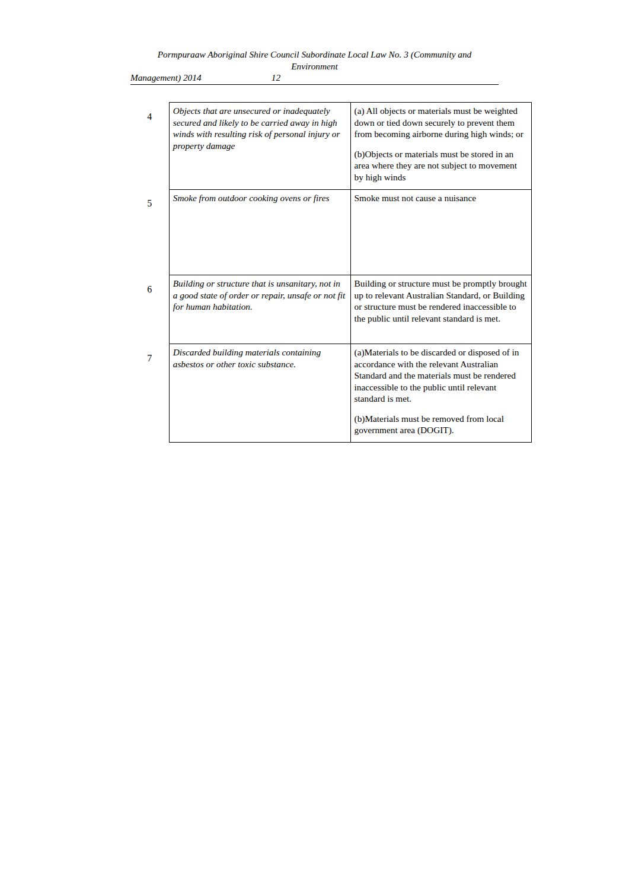Pormpuraaw Aboriginal Shire Council Subordinate Local Law No. 3 (Community and Environment
Management) 2014 12
| 4 | Objects that are unsecured or inadequately secured and likely to be carried away in high winds with resulting risk of personal injury or property damage | (a) All objects or materials must be weighted down or tied down securely to prevent them from becoming airborne during high winds; or (b)Objects or materials must be stored in an area where they are not subject to movement by high winds |
| 5 | Smoke from outdoor cooking ovens or fires | Smoke must not cause a nuisance |
| 6 | Building or structure that is unsanitary, not in a good state of order or repair, unsafe or not fit for human habitation. | Building or structure must be promptly brought up to relevant Australian Standard, or Building or structure must be rendered inaccessible to the public until relevant standard is met. |
| 7 | Discarded building materials containing asbestos or other toxic substance. | (a)Materials to be discarded or disposed of in accordance with the relevant Australian Standard and the materials must be rendered inaccessible to the public until relevant standard is met. (b)Materials must be removed from local government area (DOGIT). |